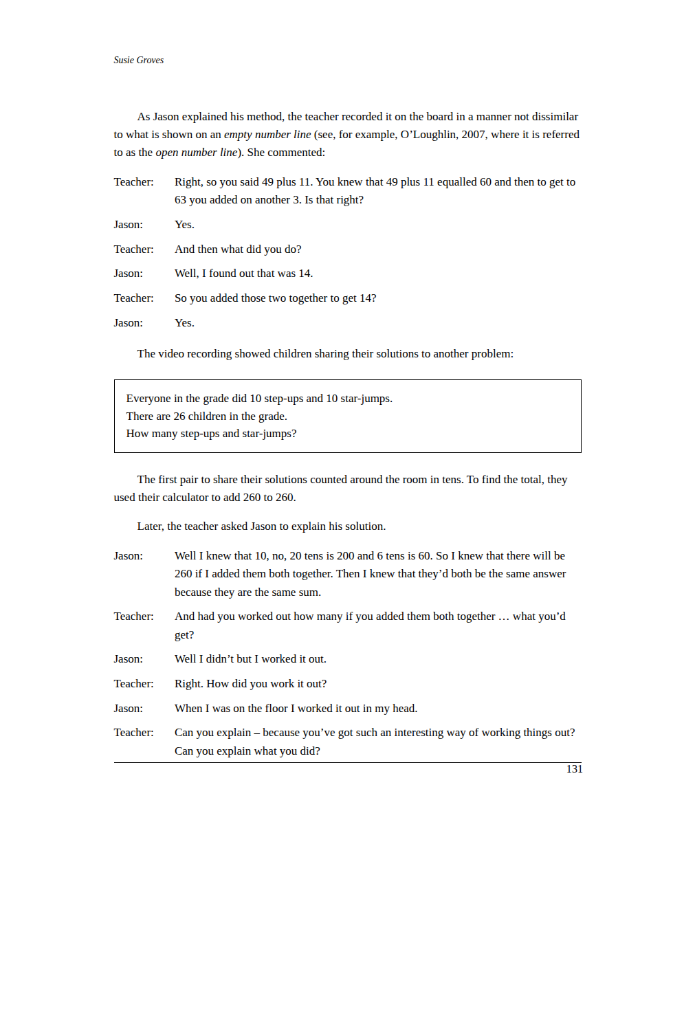Susie Groves
As Jason explained his method, the teacher recorded it on the board in a manner not dissimilar to what is shown on an empty number line (see, for example, O’Loughlin, 2007, where it is referred to as the open number line). She commented:
Teacher: Right, so you said 49 plus 11. You knew that 49 plus 11 equalled 60 and then to get to 63 you added on another 3. Is that right?
Jason: Yes.
Teacher: And then what did you do?
Jason: Well, I found out that was 14.
Teacher: So you added those two together to get 14?
Jason: Yes.
The video recording showed children sharing their solutions to another problem:
Everyone in the grade did 10 step-ups and 10 star-jumps.
There are 26 children in the grade.
How many step-ups and star-jumps?
The first pair to share their solutions counted around the room in tens. To find the total, they used their calculator to add 260 to 260.
Later, the teacher asked Jason to explain his solution.
Jason: Well I knew that 10, no, 20 tens is 200 and 6 tens is 60. So I knew that there will be 260 if I added them both together. Then I knew that they’d both be the same answer because they are the same sum.
Teacher: And had you worked out how many if you added them both together … what you’d get?
Jason: Well I didn’t but I worked it out.
Teacher: Right. How did you work it out?
Jason: When I was on the floor I worked it out in my head.
Teacher: Can you explain – because you’ve got such an interesting way of working things out? Can you explain what you did?
131